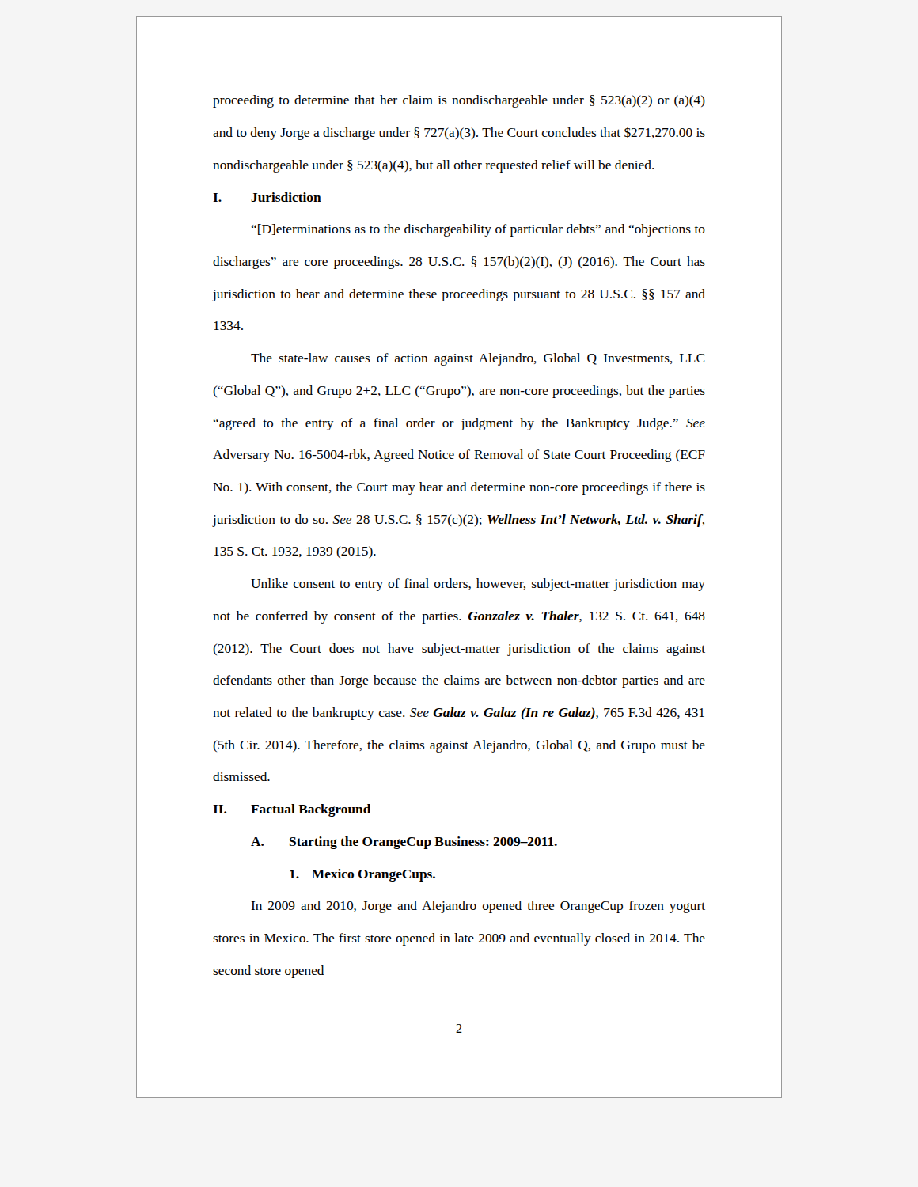proceeding to determine that her claim is nondischargeable under § 523(a)(2) or (a)(4) and to deny Jorge a discharge under § 727(a)(3). The Court concludes that $271,270.00 is nondischargeable under § 523(a)(4), but all other requested relief will be denied.
I. Jurisdiction
“[D]eterminations as to the dischargeability of particular debts” and “objections to discharges” are core proceedings. 28 U.S.C. § 157(b)(2)(I), (J) (2016). The Court has jurisdiction to hear and determine these proceedings pursuant to 28 U.S.C. §§ 157 and 1334.
The state-law causes of action against Alejandro, Global Q Investments, LLC (“Global Q”), and Grupo 2+2, LLC (“Grupo”), are non-core proceedings, but the parties “agreed to the entry of a final order or judgment by the Bankruptcy Judge.” See Adversary No. 16-5004-rbk, Agreed Notice of Removal of State Court Proceeding (ECF No. 1). With consent, the Court may hear and determine non-core proceedings if there is jurisdiction to do so. See 28 U.S.C. § 157(c)(2); Wellness Int’l Network, Ltd. v. Sharif, 135 S. Ct. 1932, 1939 (2015).
Unlike consent to entry of final orders, however, subject-matter jurisdiction may not be conferred by consent of the parties. Gonzalez v. Thaler, 132 S. Ct. 641, 648 (2012). The Court does not have subject-matter jurisdiction of the claims against defendants other than Jorge because the claims are between non-debtor parties and are not related to the bankruptcy case. See Galaz v. Galaz (In re Galaz), 765 F.3d 426, 431 (5th Cir. 2014). Therefore, the claims against Alejandro, Global Q, and Grupo must be dismissed.
II. Factual Background
A. Starting the OrangeCup Business: 2009–2011.
1. Mexico OrangeCups.
In 2009 and 2010, Jorge and Alejandro opened three OrangeCup frozen yogurt stores in Mexico. The first store opened in late 2009 and eventually closed in 2014. The second store opened
2